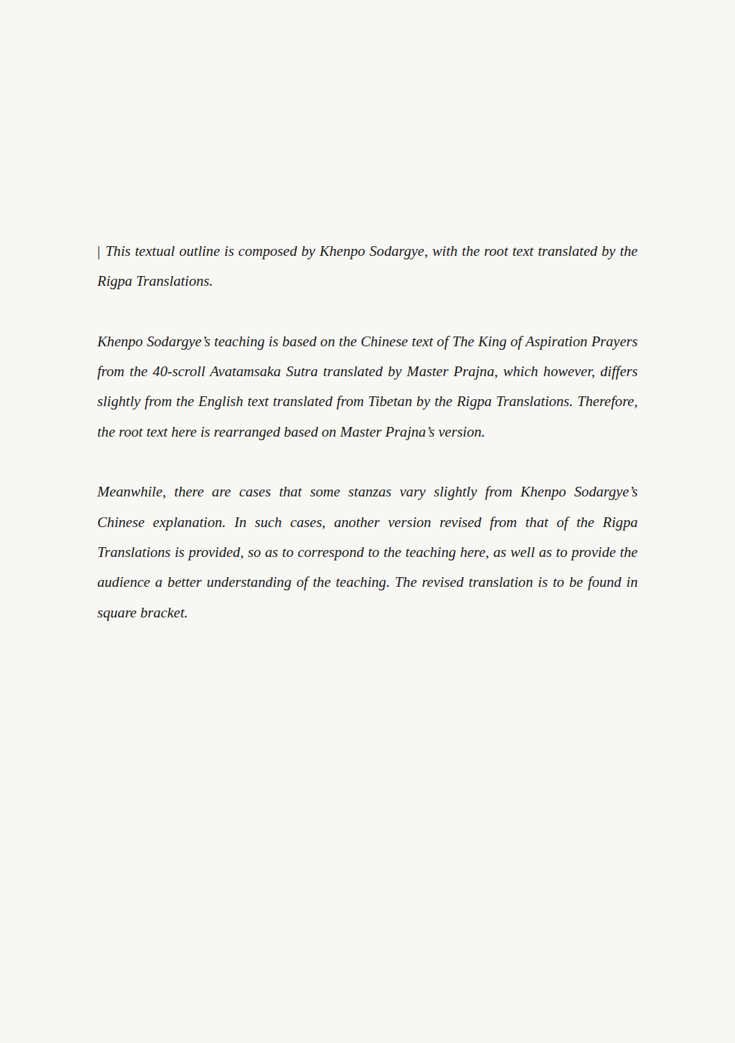|This textual outline is composed by Khenpo Sodargye, with the root text translated by the Rigpa Translations.
Khenpo Sodargye’s teaching is based on the Chinese text of The King of Aspiration Prayers from the 40-scroll Avatamsaka Sutra translated by Master Prajna, which however, differs slightly from the English text translated from Tibetan by the Rigpa Translations. Therefore, the root text here is rearranged based on Master Prajna’s version.
Meanwhile, there are cases that some stanzas vary slightly from Khenpo Sodargye’s Chinese explanation. In such cases, another version revised from that of the Rigpa Translations is provided, so as to correspond to the teaching here, as well as to provide the audience a better understanding of the teaching. The revised translation is to be found in square bracket.